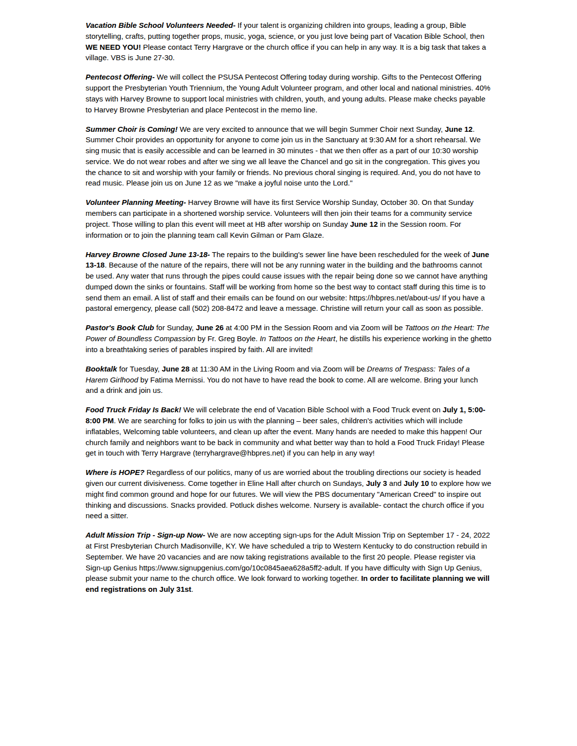Vacation Bible School Volunteers Needed- If your talent is organizing children into groups, leading a group, Bible storytelling, crafts, putting together props, music, yoga, science, or you just love being part of Vacation Bible School, then WE NEED YOU! Please contact Terry Hargrave or the church office if you can help in any way. It is a big task that takes a village. VBS is June 27-30.
Pentecost Offering- We will collect the PSUSA Pentecost Offering today during worship. Gifts to the Pentecost Offering support the Presbyterian Youth Triennium, the Young Adult Volunteer program, and other local and national ministries. 40% stays with Harvey Browne to support local ministries with children, youth, and young adults. Please make checks payable to Harvey Browne Presbyterian and place Pentecost in the memo line.
Summer Choir is Coming! We are very excited to announce that we will begin Summer Choir next Sunday, June 12. Summer Choir provides an opportunity for anyone to come join us in the Sanctuary at 9:30 AM for a short rehearsal. We sing music that is easily accessible and can be learned in 30 minutes - that we then offer as a part of our 10:30 worship service. We do not wear robes and after we sing we all leave the Chancel and go sit in the congregation. This gives you the chance to sit and worship with your family or friends. No previous choral singing is required. And, you do not have to read music. Please join us on June 12 as we "make a joyful noise unto the Lord."
Volunteer Planning Meeting- Harvey Browne will have its first Service Worship Sunday, October 30. On that Sunday members can participate in a shortened worship service. Volunteers will then join their teams for a community service project. Those willing to plan this event will meet at HB after worship on Sunday June 12 in the Session room. For information or to join the planning team call Kevin Gilman or Pam Glaze.
Harvey Browne Closed June 13-18- The repairs to the building's sewer line have been rescheduled for the week of June 13-18. Because of the nature of the repairs, there will not be any running water in the building and the bathrooms cannot be used. Any water that runs through the pipes could cause issues with the repair being done so we cannot have anything dumped down the sinks or fountains. Staff will be working from home so the best way to contact staff during this time is to send them an email. A list of staff and their emails can be found on our website: https://hbpres.net/about-us/ If you have a pastoral emergency, please call (502) 208-8472 and leave a message. Christine will return your call as soon as possible.
Pastor's Book Club for Sunday, June 26 at 4:00 PM in the Session Room and via Zoom will be Tattoos on the Heart: The Power of Boundless Compassion by Fr. Greg Boyle. In Tattoos on the Heart, he distills his experience working in the ghetto into a breathtaking series of parables inspired by faith. All are invited!
Booktalk for Tuesday, June 28 at 11:30 AM in the Living Room and via Zoom will be Dreams of Trespass: Tales of a Harem Girlhood by Fatima Mernissi. You do not have to have read the book to come. All are welcome. Bring your lunch and a drink and join us.
Food Truck Friday Is Back! We will celebrate the end of Vacation Bible School with a Food Truck event on July 1, 5:00-8:00 PM. We are searching for folks to join us with the planning – beer sales, children's activities which will include inflatables, Welcoming table volunteers, and clean up after the event. Many hands are needed to make this happen! Our church family and neighbors want to be back in community and what better way than to hold a Food Truck Friday! Please get in touch with Terry Hargrave (terryhargrave@hbpres.net) if you can help in any way!
Where is HOPE? Regardless of our politics, many of us are worried about the troubling directions our society is headed given our current divisiveness. Come together in Eline Hall after church on Sundays, July 3 and July 10 to explore how we might find common ground and hope for our futures. We will view the PBS documentary "American Creed" to inspire out thinking and discussions. Snacks provided. Potluck dishes welcome. Nursery is available- contact the church office if you need a sitter.
Adult Mission Trip - Sign-up Now- We are now accepting sign-ups for the Adult Mission Trip on September 17 - 24, 2022 at First Presbyterian Church Madisonville, KY. We have scheduled a trip to Western Kentucky to do construction rebuild in September. We have 20 vacancies and are now taking registrations available to the first 20 people. Please register via Sign-up Genius https://www.signupgenius.com/go/10c0845aea628a5ff2-adult. If you have difficulty with Sign Up Genius, please submit your name to the church office. We look forward to working together. In order to facilitate planning we will end registrations on July 31st.